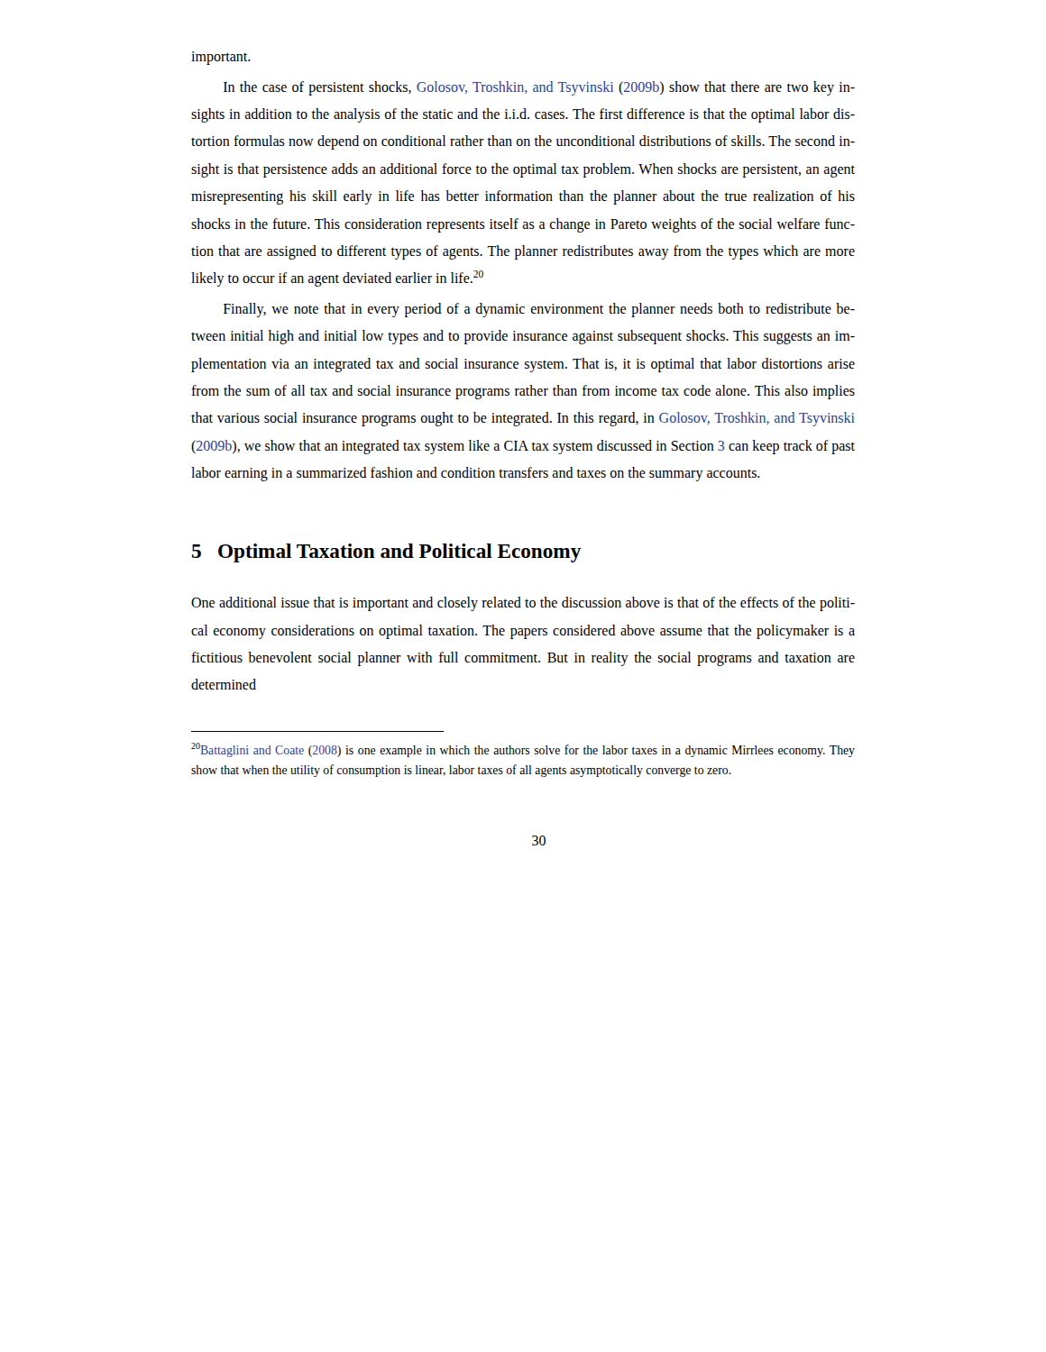important.
In the case of persistent shocks, Golosov, Troshkin, and Tsyvinski (2009b) show that there are two key insights in addition to the analysis of the static and the i.i.d. cases. The first difference is that the optimal labor distortion formulas now depend on conditional rather than on the unconditional distributions of skills. The second insight is that persistence adds an additional force to the optimal tax problem. When shocks are persistent, an agent misrepresenting his skill early in life has better information than the planner about the true realization of his shocks in the future. This consideration represents itself as a change in Pareto weights of the social welfare function that are assigned to different types of agents. The planner redistributes away from the types which are more likely to occur if an agent deviated earlier in life.20
Finally, we note that in every period of a dynamic environment the planner needs both to redistribute between initial high and initial low types and to provide insurance against subsequent shocks. This suggests an implementation via an integrated tax and social insurance system. That is, it is optimal that labor distortions arise from the sum of all tax and social insurance programs rather than from income tax code alone. This also implies that various social insurance programs ought to be integrated. In this regard, in Golosov, Troshkin, and Tsyvinski (2009b), we show that an integrated tax system like a CIA tax system discussed in Section 3 can keep track of past labor earning in a summarized fashion and condition transfers and taxes on the summary accounts.
5 Optimal Taxation and Political Economy
One additional issue that is important and closely related to the discussion above is that of the effects of the political economy considerations on optimal taxation. The papers considered above assume that the policymaker is a fictitious benevolent social planner with full commitment. But in reality the social programs and taxation are determined
20Battaglini and Coate (2008) is one example in which the authors solve for the labor taxes in a dynamic Mirrlees economy. They show that when the utility of consumption is linear, labor taxes of all agents asymptotically converge to zero.
30